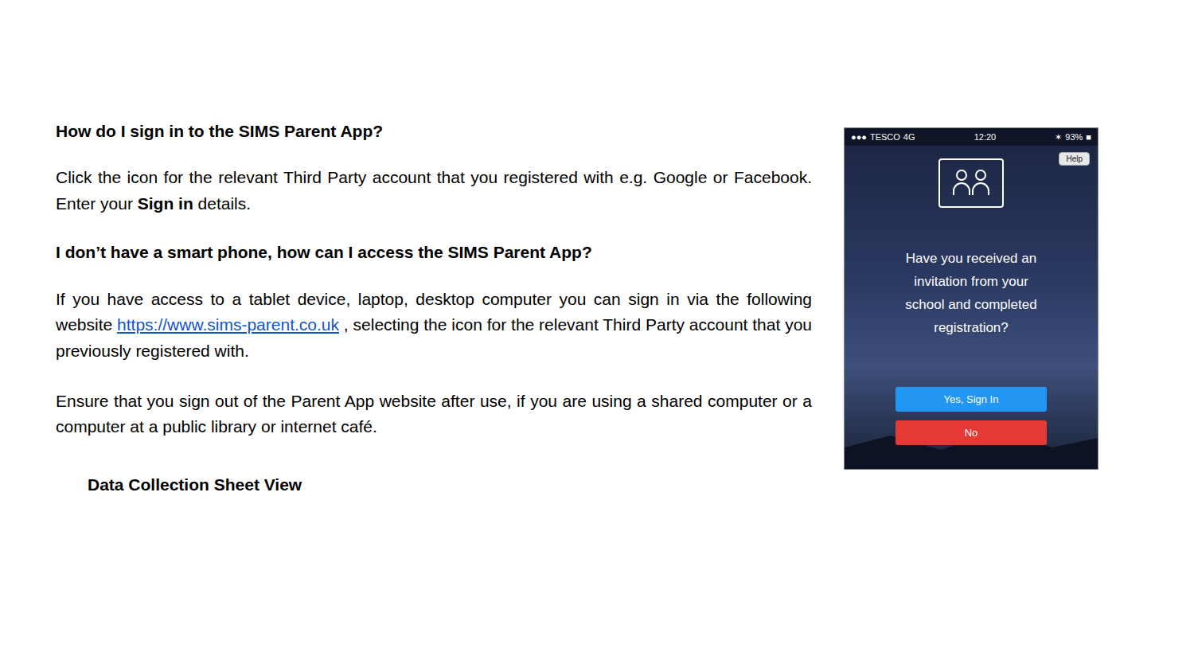How do I sign in to the SIMS Parent App?
Click the icon for the relevant Third Party account that you registered with e.g. Google or Facebook. Enter your Sign in details.
I don’t have a smart phone, how can I access the SIMS Parent App?
If you have access to a tablet device, laptop, desktop computer you can sign in via the following website https://www.sims-parent.co.uk , selecting the icon for the relevant Third Party account that you previously registered with.
Ensure that you sign out of the Parent App website after use, if you are using a shared computer or a computer at a public library or internet café.
Data Collection Sheet View
●●● TESCO 4G
12:20
✶ 93% ■
Help
Have you received an
invitation from your
school and completed
registration?
Yes, Sign In
No